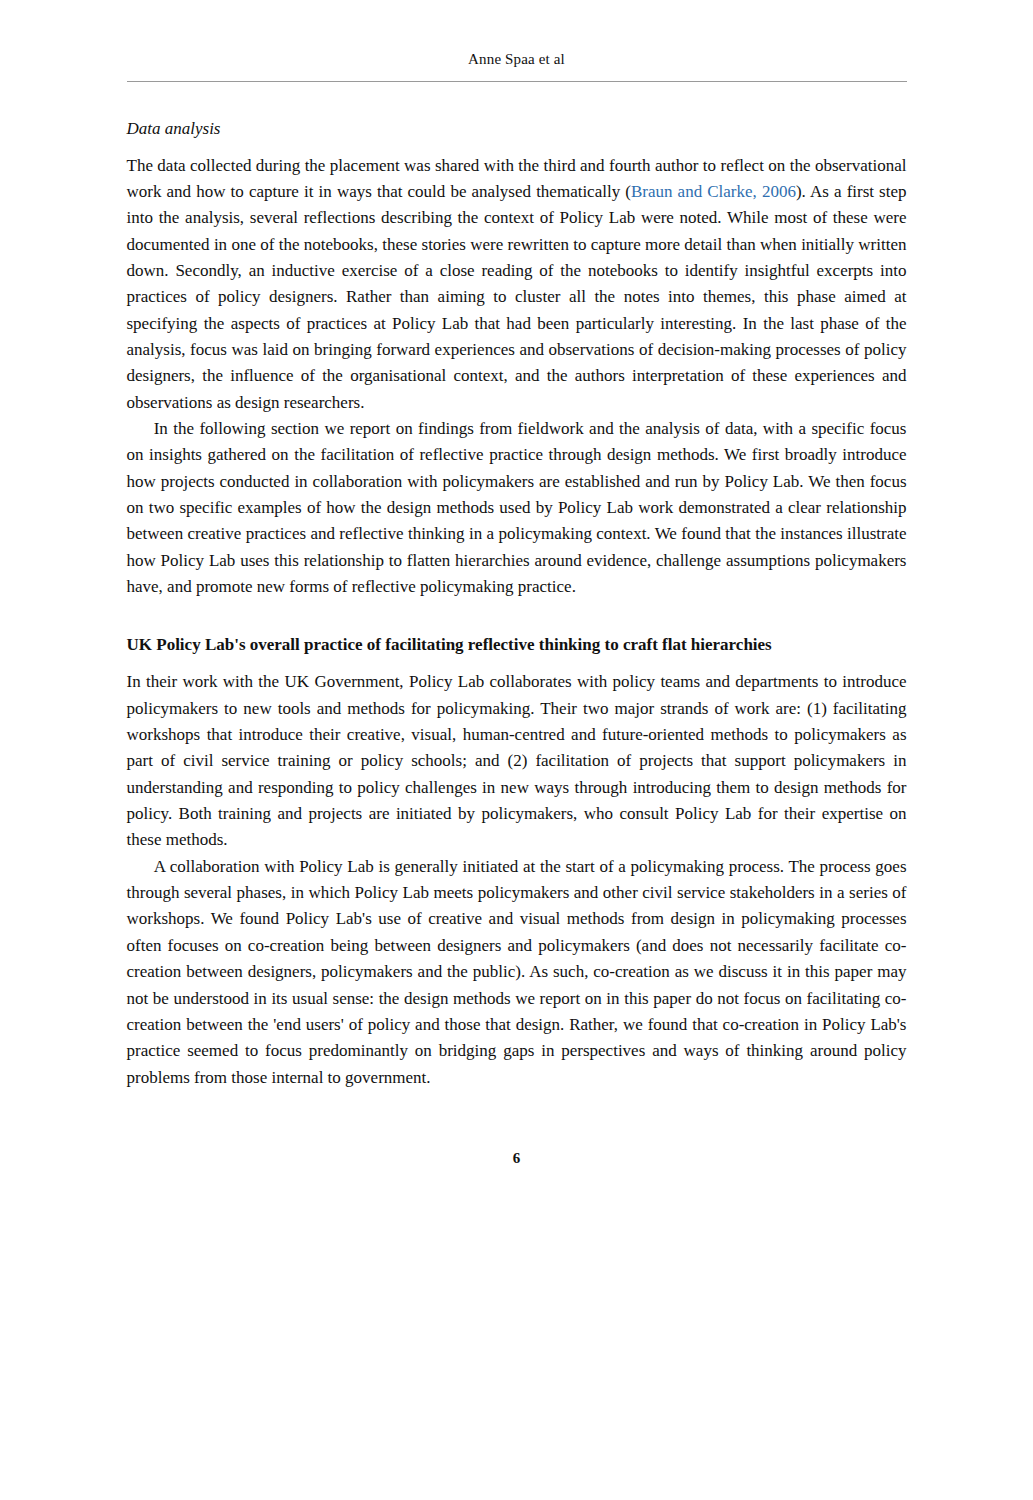Anne Spaa et al
Data analysis
The data collected during the placement was shared with the third and fourth author to reflect on the observational work and how to capture it in ways that could be analysed thematically (Braun and Clarke, 2006). As a first step into the analysis, several reflections describing the context of Policy Lab were noted. While most of these were documented in one of the notebooks, these stories were rewritten to capture more detail than when initially written down. Secondly, an inductive exercise of a close reading of the notebooks to identify insightful excerpts into practices of policy designers. Rather than aiming to cluster all the notes into themes, this phase aimed at specifying the aspects of practices at Policy Lab that had been particularly interesting. In the last phase of the analysis, focus was laid on bringing forward experiences and observations of decision-making processes of policy designers, the influence of the organisational context, and the authors interpretation of these experiences and observations as design researchers.
In the following section we report on findings from fieldwork and the analysis of data, with a specific focus on insights gathered on the facilitation of reflective practice through design methods. We first broadly introduce how projects conducted in collaboration with policymakers are established and run by Policy Lab. We then focus on two specific examples of how the design methods used by Policy Lab work demonstrated a clear relationship between creative practices and reflective thinking in a policymaking context. We found that the instances illustrate how Policy Lab uses this relationship to flatten hierarchies around evidence, challenge assumptions policymakers have, and promote new forms of reflective policymaking practice.
UK Policy Lab's overall practice of facilitating reflective thinking to craft flat hierarchies
In their work with the UK Government, Policy Lab collaborates with policy teams and departments to introduce policymakers to new tools and methods for policymaking. Their two major strands of work are: (1) facilitating workshops that introduce their creative, visual, human-centred and future-oriented methods to policymakers as part of civil service training or policy schools; and (2) facilitation of projects that support policymakers in understanding and responding to policy challenges in new ways through introducing them to design methods for policy. Both training and projects are initiated by policymakers, who consult Policy Lab for their expertise on these methods.
A collaboration with Policy Lab is generally initiated at the start of a policymaking process. The process goes through several phases, in which Policy Lab meets policymakers and other civil service stakeholders in a series of workshops. We found Policy Lab's use of creative and visual methods from design in policymaking processes often focuses on co-creation being between designers and policymakers (and does not necessarily facilitate co-creation between designers, policymakers and the public). As such, co-creation as we discuss it in this paper may not be understood in its usual sense: the design methods we report on in this paper do not focus on facilitating co-creation between the 'end users' of policy and those that design. Rather, we found that co-creation in Policy Lab's practice seemed to focus predominantly on bridging gaps in perspectives and ways of thinking around policy problems from those internal to government.
6